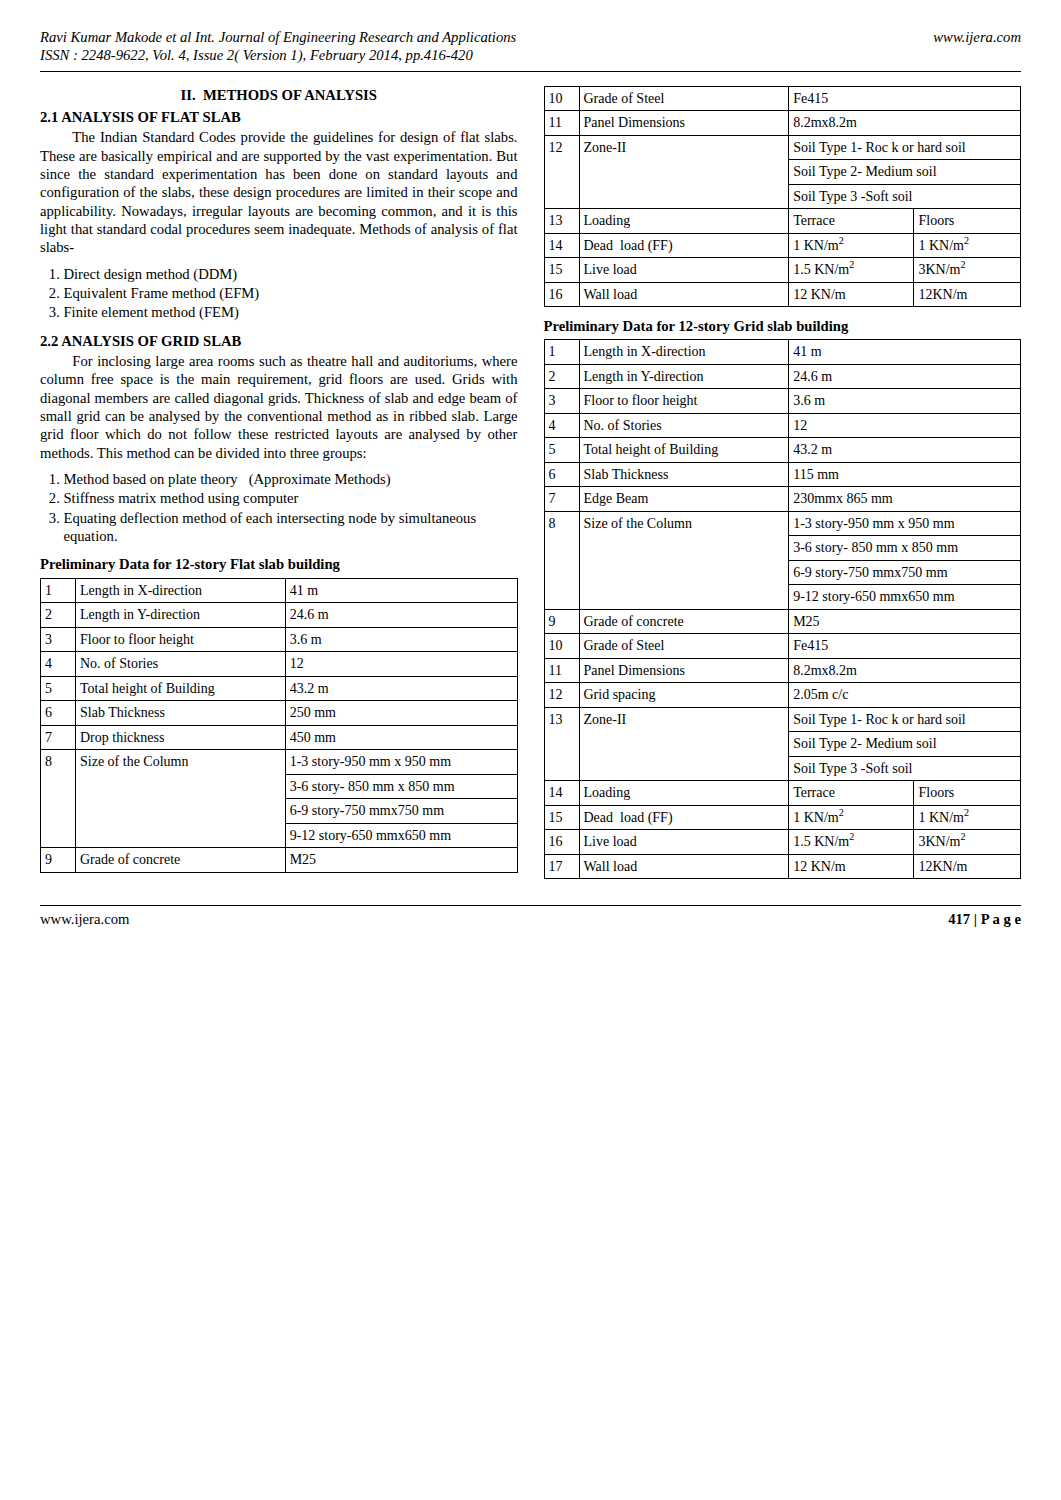Ravi Kumar Makode et al Int. Journal of Engineering Research and Applications www.ijera.com
ISSN : 2248-9622, Vol. 4, Issue 2( Version 1), February 2014, pp.416-420
II. METHODS OF ANALYSIS
2.1 ANALYSIS OF FLAT SLAB
The Indian Standard Codes provide the guidelines for design of flat slabs. These are basically empirical and are supported by the vast experimentation. But since the standard experimentation has been done on standard layouts and configuration of the slabs, these design procedures are limited in their scope and applicability. Nowadays, irregular layouts are becoming common, and it is this light that standard codal procedures seem inadequate. Methods of analysis of flat slabs-
Direct design method (DDM)
Equivalent Frame method (EFM)
Finite element method (FEM)
2.2 ANALYSIS OF GRID SLAB
For inclosing large area rooms such as theatre hall and auditoriums, where column free space is the main requirement, grid floors are used. Grids with diagonal members are called diagonal grids. Thickness of slab and edge beam of small grid can be analysed by the conventional method as in ribbed slab. Large grid floor which do not follow these restricted layouts are analysed by other methods. This method can be divided into three groups:
Method based on plate theory (Approximate Methods)
Stiffness matrix method using computer
Equating deflection method of each intersecting node by simultaneous equation.
Preliminary Data for 12-story Flat slab building
| 1 | Length in X-direction | 41 m |
| 2 | Length in Y-direction | 24.6 m |
| 3 | Floor to floor height | 3.6 m |
| 4 | No. of Stories | 12 |
| 5 | Total height of Building | 43.2 m |
| 6 | Slab Thickness | 250 mm |
| 7 | Drop thickness | 450 mm |
| 8 | Size of the Column | 1-3 story-950 mm x 950 mm |
| 3-6 story- 850 mm x 850 mm |
| 6-9 story-750 mmx750 mm |
| 9-12 story-650 mmx650 mm |
| 9 | Grade of concrete | M25 |
| 10 | Grade of Steel | Fe415 |
| 11 | Panel Dimensions | 8.2mx8.2m |
| 12 | Zone-II | Soil Type 1- Roc k or hard soil |
| Soil Type 2- Medium soil |
| Soil Type 3 -Soft soil |
| 13 | Loading | Terrace | Floors |
| 14 | Dead load (FF) | 1 KN/m 2 | 1 KN/m 2 |
| 15 | Live load | 1.5 KN/m 2 | 3KN/m 2 |
| 16 | Wall load | 12 KN/m | 12KN/m |
Preliminary Data for 12-story Grid slab building
| 1 | Length in X-direction | 41 m |
| 2 | Length in Y-direction | 24.6 m |
| 3 | Floor to floor height | 3.6 m |
| 4 | No. of Stories | 12 |
| 5 | Total height of Building | 43.2 m |
| 6 | Slab Thickness | 115 mm |
| 7 | Edge Beam | 230mmx 865 mm |
| 8 | Size of the Column | 1-3 story-950 mm x 950 mm |
| 3-6 story- 850 mm x 850 mm |
| 6-9 story-750 mmx750 mm |
| 9-12 story-650 mmx650 mm |
| 9 | Grade of concrete | M25 |
| 10 | Grade of Steel | Fe415 |
| 11 | Panel Dimensions | 8.2mx8.2m |
| 12 | Grid spacing | 2.05m c/c |
| 13 | Zone-II | Soil Type 1- Roc k or hard soil |
| Soil Type 2- Medium soil |
| Soil Type 3 -Soft soil |
| 14 | Loading | Terrace | Floors |
| 15 | Dead load (FF) | 1 KN/m 2 | 1 KN/m 2 |
| 16 | Live load | 1.5 KN/m 2 | 3KN/m 2 |
| 17 | Wall load | 12 KN/m | 12KN/m |
www.ijera.com 417 | P a g e